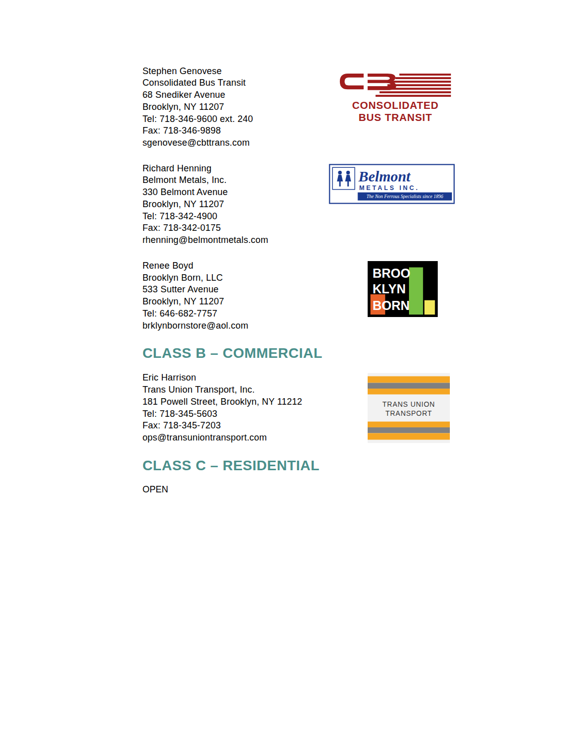Stephen Genovese
Consolidated Bus Transit
68 Snediker Avenue
Brooklyn, NY 11207
Tel: 718-346-9600 ext. 240
Fax: 718-346-9898
sgenovese@cbttrans.com
Richard Henning
Belmont Metals, Inc.
330 Belmont Avenue
Brooklyn, NY 11207
Tel: 718-342-4900
Fax: 718-342-0175
rhenning@belmontmetals.com
Renee Boyd
Brooklyn Born, LLC
533 Sutter Avenue
Brooklyn, NY 11207
Tel: 646-682-7757
brklynbornstore@aol.com
CLASS B – COMMERCIAL
Eric Harrison
Trans Union Transport, Inc.
181 Powell Street, Brooklyn, NY 11212
Tel: 718-345-5603
Fax: 718-345-7203
ops@transuniontransport.com
CLASS C – RESIDENTIAL
OPEN